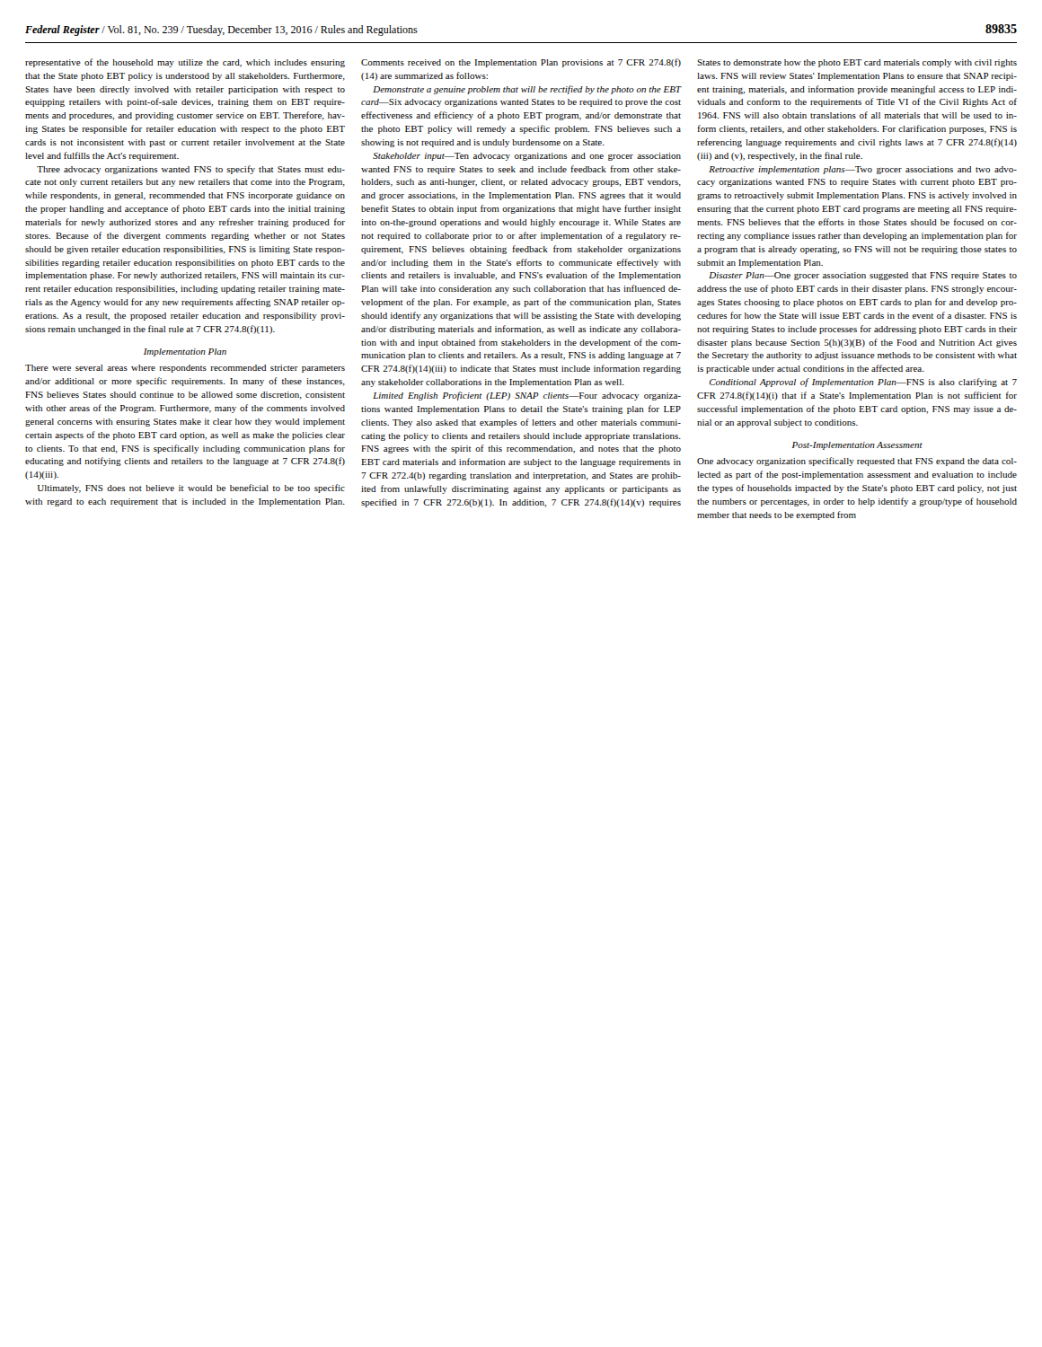Federal Register / Vol. 81, No. 239 / Tuesday, December 13, 2016 / Rules and Regulations
89835
representative of the household may utilize the card, which includes ensuring that the State photo EBT policy is understood by all stakeholders. Furthermore, States have been directly involved with retailer participation with respect to equipping retailers with point-of-sale devices, training them on EBT requirements and procedures, and providing customer service on EBT. Therefore, having States be responsible for retailer education with respect to the photo EBT cards is not inconsistent with past or current retailer involvement at the State level and fulfills the Act's requirement.
Three advocacy organizations wanted FNS to specify that States must educate not only current retailers but any new retailers that come into the Program, while respondents, in general, recommended that FNS incorporate guidance on the proper handling and acceptance of photo EBT cards into the initial training materials for newly authorized stores and any refresher training produced for stores. Because of the divergent comments regarding whether or not States should be given retailer education responsibilities, FNS is limiting State responsibilities regarding retailer education responsibilities on photo EBT cards to the implementation phase. For newly authorized retailers, FNS will maintain its current retailer education responsibilities, including updating retailer training materials as the Agency would for any new requirements affecting SNAP retailer operations. As a result, the proposed retailer education and responsibility provisions remain unchanged in the final rule at 7 CFR 274.8(f)(11).
Implementation Plan
There were several areas where respondents recommended stricter parameters and/or additional or more specific requirements. In many of these instances, FNS believes States should continue to be allowed some discretion, consistent with other areas of the Program. Furthermore, many of the comments involved general concerns with ensuring States make it clear how they would implement certain aspects of the photo EBT card option, as well as make the policies clear to clients. To that end, FNS is specifically including communication plans for educating and notifying clients and retailers to the language at 7 CFR 274.8(f)(14)(iii).
Ultimately, FNS does not believe it would be beneficial to be too specific with regard to each requirement that is included in the Implementation Plan. Comments received on the Implementation Plan provisions at 7 CFR 274.8(f)(14) are summarized as follows:
Demonstrate a genuine problem that will be rectified by the photo on the EBT card—Six advocacy organizations wanted States to be required to prove the cost effectiveness and efficiency of a photo EBT program, and/or demonstrate that the photo EBT policy will remedy a specific problem. FNS believes such a showing is not required and is unduly burdensome on a State.
Stakeholder input—Ten advocacy organizations and one grocer association wanted FNS to require States to seek and include feedback from other stakeholders, such as anti-hunger, client, or related advocacy groups, EBT vendors, and grocer associations, in the Implementation Plan. FNS agrees that it would benefit States to obtain input from organizations that might have further insight into on-the-ground operations and would highly encourage it. While States are not required to collaborate prior to or after implementation of a regulatory requirement, FNS believes obtaining feedback from stakeholder organizations and/or including them in the State's efforts to communicate effectively with clients and retailers is invaluable, and FNS's evaluation of the Implementation Plan will take into consideration any such collaboration that has influenced development of the plan. For example, as part of the communication plan, States should identify any organizations that will be assisting the State with developing and/or distributing materials and information, as well as indicate any collaboration with and input obtained from stakeholders in the development of the communication plan to clients and retailers. As a result, FNS is adding language at 7 CFR 274.8(f)(14)(iii) to indicate that States must include information regarding any stakeholder collaborations in the Implementation Plan as well.
Limited English Proficient (LEP) SNAP clients—Four advocacy organizations wanted Implementation Plans to detail the State's training plan for LEP clients. They also asked that examples of letters and other materials communicating the policy to clients and retailers should include appropriate translations. FNS agrees with the spirit of this recommendation, and notes that the photo EBT card materials and information are subject to the language requirements in 7 CFR 272.4(b) regarding translation and interpretation, and States are prohibited from unlawfully discriminating against any applicants or participants as specified in 7 CFR 272.6(b)(1). In addition, 7 CFR 274.8(f)(14)(v) requires States to demonstrate how the photo EBT card materials comply with civil rights laws. FNS will review States' Implementation Plans to ensure that SNAP recipient training, materials, and information provide meaningful access to LEP individuals and conform to the requirements of Title VI of the Civil Rights Act of 1964. FNS will also obtain translations of all materials that will be used to inform clients, retailers, and other stakeholders. For clarification purposes, FNS is referencing language requirements and civil rights laws at 7 CFR 274.8(f)(14)(iii) and (v), respectively, in the final rule.
Retroactive implementation plans—Two grocer associations and two advocacy organizations wanted FNS to require States with current photo EBT programs to retroactively submit Implementation Plans. FNS is actively involved in ensuring that the current photo EBT card programs are meeting all FNS requirements. FNS believes that the efforts in those States should be focused on correcting any compliance issues rather than developing an implementation plan for a program that is already operating, so FNS will not be requiring those states to submit an Implementation Plan.
Disaster Plan—One grocer association suggested that FNS require States to address the use of photo EBT cards in their disaster plans. FNS strongly encourages States choosing to place photos on EBT cards to plan for and develop procedures for how the State will issue EBT cards in the event of a disaster. FNS is not requiring States to include processes for addressing photo EBT cards in their disaster plans because Section 5(h)(3)(B) of the Food and Nutrition Act gives the Secretary the authority to adjust issuance methods to be consistent with what is practicable under actual conditions in the affected area.
Conditional Approval of Implementation Plan—FNS is also clarifying at 7 CFR 274.8(f)(14)(i) that if a State's Implementation Plan is not sufficient for successful implementation of the photo EBT card option, FNS may issue a denial or an approval subject to conditions.
Post-Implementation Assessment
One advocacy organization specifically requested that FNS expand the data collected as part of the post-implementation assessment and evaluation to include the types of households impacted by the State's photo EBT card policy, not just the numbers or percentages, in order to help identify a group/type of household member that needs to be exempted from